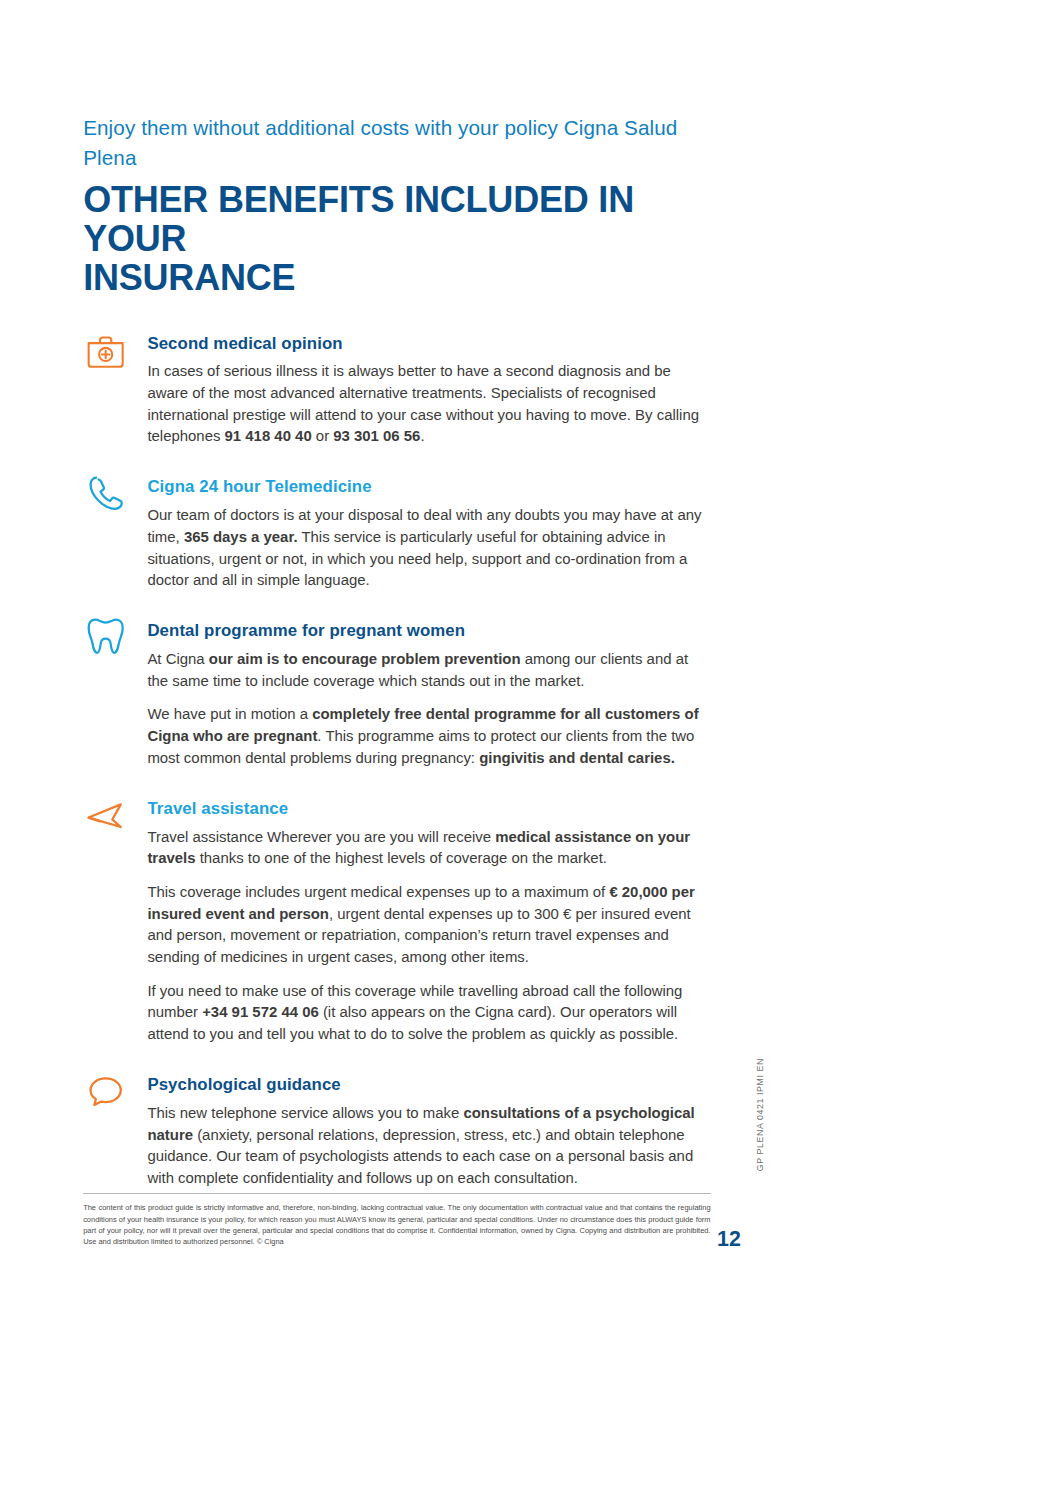Enjoy them without additional costs with your policy Cigna Salud Plena
OTHER BENEFITS INCLUDED IN YOUR
INSURANCE
Second medical opinion
In cases of serious illness it is always better to have a second diagnosis and be aware of the most advanced alternative treatments. Specialists of recognised international prestige will attend to your case without you having to move. By calling telephones 91 418 40 40 or 93 301 06 56.
Cigna 24 hour Telemedicine
Our team of doctors is at your disposal to deal with any doubts you may have at any time, 365 days a year. This service is particularly useful for obtaining advice in situations, urgent or not, in which you need help, support and co-ordination from a doctor and all in simple language.
Dental programme for pregnant women
At Cigna our aim is to encourage problem prevention among our clients and at the same time to include coverage which stands out in the market.
We have put in motion a completely free dental programme for all customers of Cigna who are pregnant. This programme aims to protect our clients from the two most common dental problems during pregnancy: gingivitis and dental caries.
Travel assistance
Travel assistance Wherever you are you will receive medical assistance on your travels thanks to one of the highest levels of coverage on the market.
This coverage includes urgent medical expenses up to a maximum of € 20,000 per insured event and person, urgent dental expenses up to 300 € per insured event and person, movement or repatriation, companion’s return travel expenses and sending of medicines in urgent cases, among other items.
If you need to make use of this coverage while travelling abroad call the following number +34 91 572 44 06 (it also appears on the Cigna card). Our operators will attend to you and tell you what to do to solve the problem as quickly as possible.
Psychological guidance
This new telephone service allows you to make consultations of a psychological nature (anxiety, personal relations, depression, stress, etc.) and obtain telephone guidance. Our team of psychologists attends to each case on a personal basis and with complete confidentiality and follows up on each consultation.
GP PLENA 0421 IPMI EN
The content of this product guide is strictly informative and, therefore, non-binding, lacking contractual value. The only documentation with contractual value and that contains the regulating conditions of your health insurance is your policy, for which reason you must ALWAYS know its general, particular and special conditions. Under no circumstance does this product guide form part of your policy, nor will it prevail over the general, particular and special conditions that do comprise it. Confidential information, owned by Cigna. Copying and distribution are prohibited. Use and distribution limited to authorized personnel. © Cigna
12